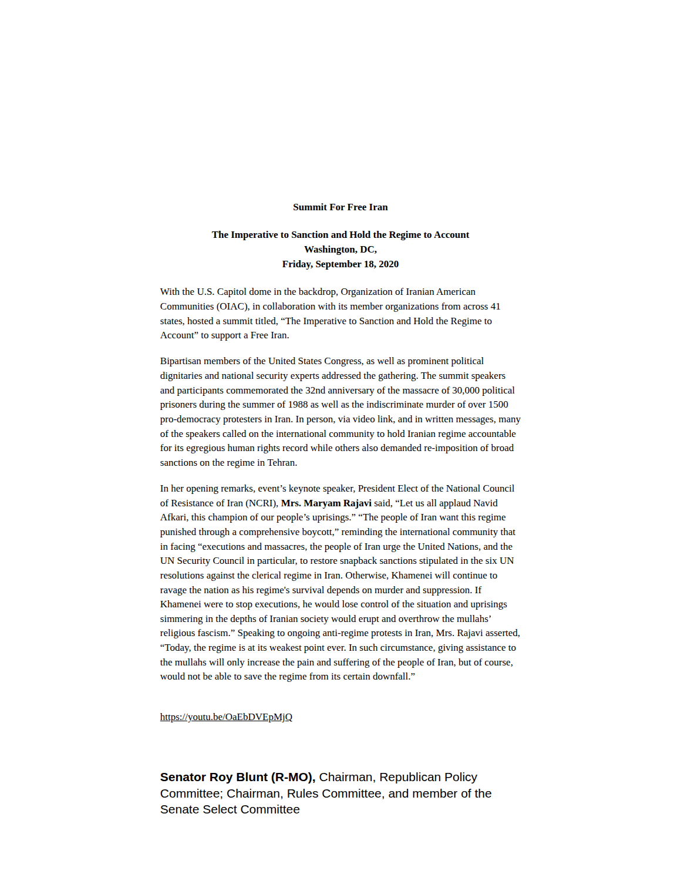Summit For Free Iran
The Imperative to Sanction and Hold the Regime to Account
Washington, DC,
Friday, September 18, 2020
With the U.S. Capitol dome in the backdrop, Organization of Iranian American Communities (OIAC), in collaboration with its member organizations from across 41 states, hosted a summit titled, “The Imperative to Sanction and Hold the Regime to Account” to support a Free Iran.
Bipartisan members of the United States Congress, as well as prominent political dignitaries and national security experts addressed the gathering. The summit speakers and participants commemorated the 32nd anniversary of the massacre of 30,000 political prisoners during the summer of 1988 as well as the indiscriminate murder of over 1500 pro-democracy protesters in Iran. In person, via video link, and in written messages, many of the speakers called on the international community to hold Iranian regime accountable for its egregious human rights record while others also demanded re-imposition of broad sanctions on the regime in Tehran.
In her opening remarks, event’s keynote speaker, President Elect of the National Council of Resistance of Iran (NCRI), Mrs. Maryam Rajavi said, “Let us all applaud Navid Afkari, this champion of our people’s uprisings.” “The people of Iran want this regime punished through a comprehensive boycott,” reminding the international community that in facing “executions and massacres, the people of Iran urge the United Nations, and the UN Security Council in particular, to restore snapback sanctions stipulated in the six UN resolutions against the clerical regime in Iran. Otherwise, Khamenei will continue to ravage the nation as his regime's survival depends on murder and suppression. If Khamenei were to stop executions, he would lose control of the situation and uprisings simmering in the depths of Iranian society would erupt and overthrow the mullahs’ religious fascism.” Speaking to ongoing anti-regime protests in Iran, Mrs. Rajavi asserted, “Today, the regime is at its weakest point ever. In such circumstance, giving assistance to the mullahs will only increase the pain and suffering of the people of Iran, but of course, would not be able to save the regime from its certain downfall.”
https://youtu.be/OaEbDVEpMjQ
Senator Roy Blunt (R-MO), Chairman, Republican Policy Committee; Chairman, Rules Committee, and member of the Senate Select Committee